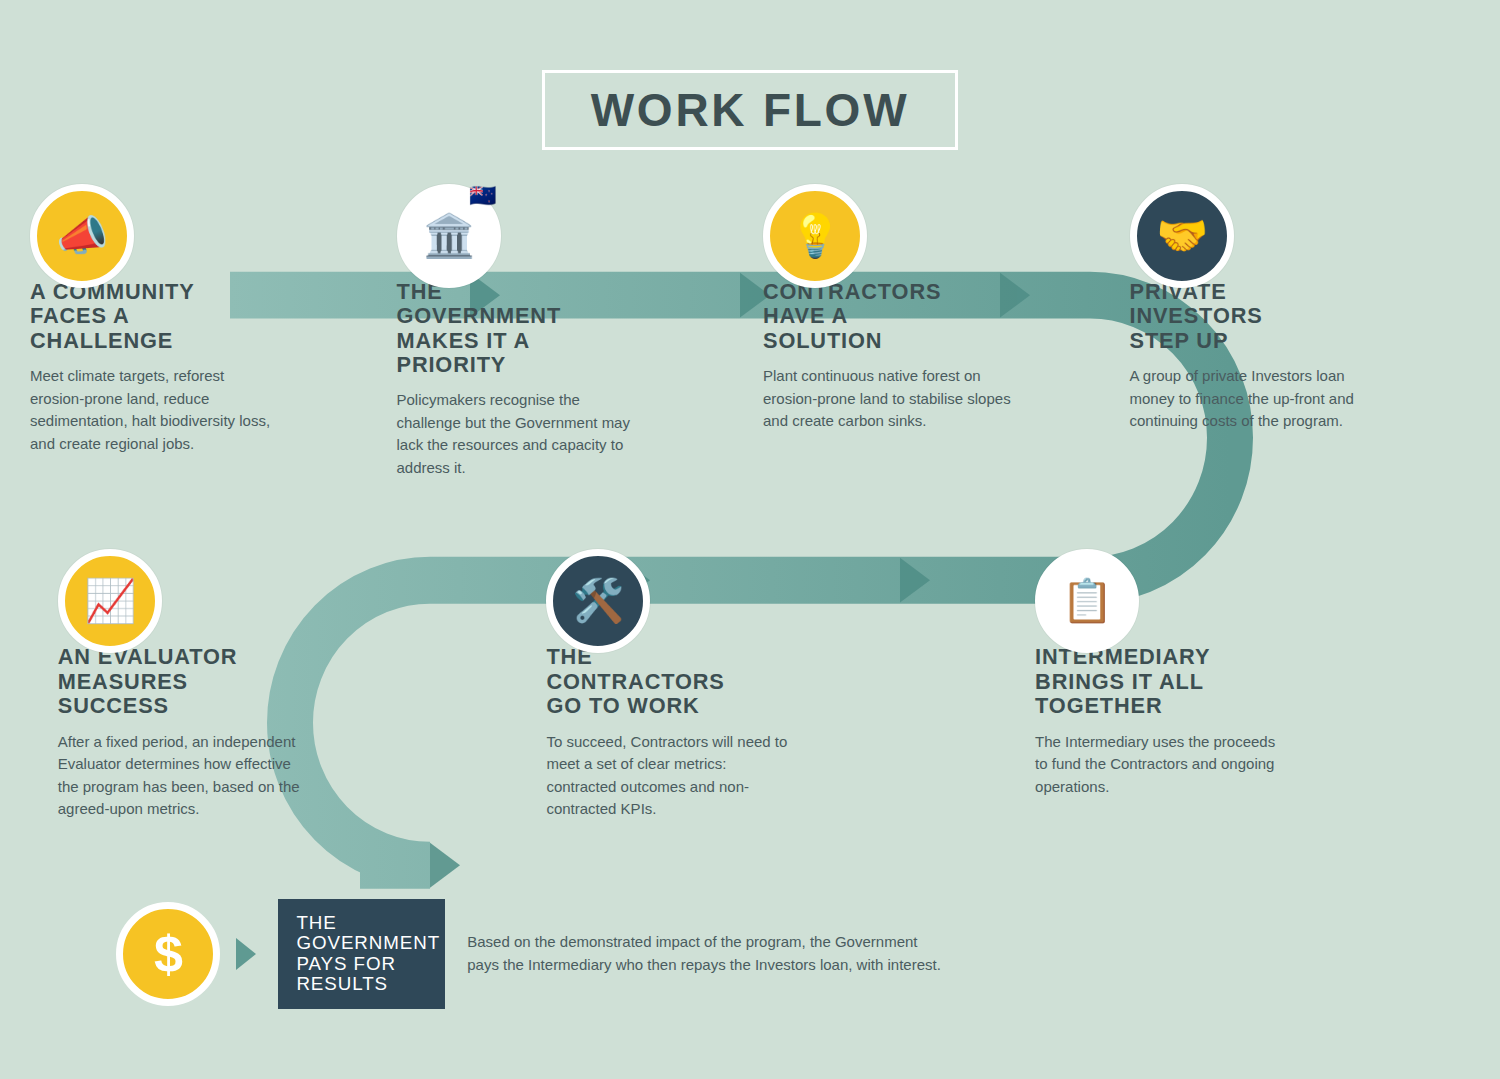Work Flow
📣
A Community Faces a Challenge
Meet climate targets, reforest erosion-prone land, reduce sedimentation, halt biodiversity loss, and create regional jobs.
🏛️🇳🇿
The Government Makes It a Priority
Policymakers recognise the challenge but the Government may lack the resources and capacity to address it.
💡
Contractors Have a Solution
Plant continuous native forest on erosion-prone land to stabilise slopes and create carbon sinks.
🤝
Private Investors Step Up
A group of private Investors loan money to finance the up-front and continuing costs of the program.
📈
An Evaluator Measures Success
After a fixed period, an independent Evaluator determines how effective the program has been, based on the agreed-upon metrics.
🛠️
The Contractors Go to Work
To succeed, Contractors will need to meet a set of clear metrics: contracted outcomes and non-contracted KPIs.
📋
Intermediary Brings It All Together
The Intermediary uses the proceeds to fund the Contractors and ongoing operations.
$
The Government Pays for Results
Based on the demonstrated impact of the program, the Government pays the Intermediary who then repays the Investors loan, with interest.